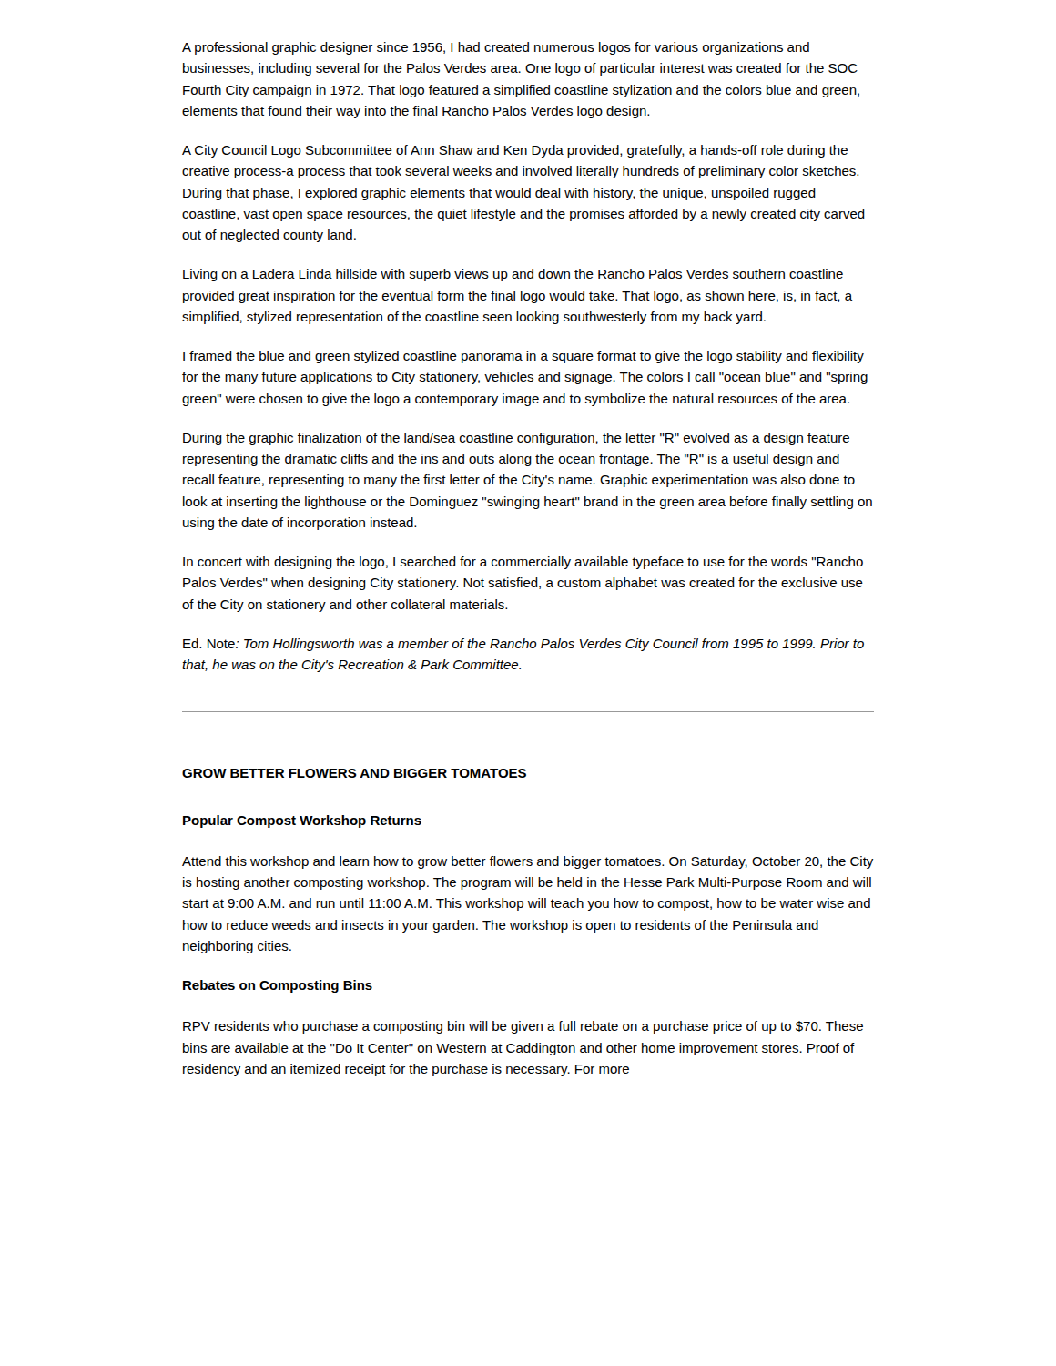A professional graphic designer since 1956, I had created numerous logos for various organizations and businesses, including several for the Palos Verdes area. One logo of particular interest was created for the SOC Fourth City campaign in 1972. That logo featured a simplified coastline stylization and the colors blue and green, elements that found their way into the final Rancho Palos Verdes logo design.
A City Council Logo Subcommittee of Ann Shaw and Ken Dyda provided, gratefully, a hands-off role during the creative process-a process that took several weeks and involved literally hundreds of preliminary color sketches. During that phase, I explored graphic elements that would deal with history, the unique, unspoiled rugged coastline, vast open space resources, the quiet lifestyle and the promises afforded by a newly created city carved out of neglected county land.
Living on a Ladera Linda hillside with superb views up and down the Rancho Palos Verdes southern coastline provided great inspiration for the eventual form the final logo would take. That logo, as shown here, is, in fact, a simplified, stylized representation of the coastline seen looking southwesterly from my back yard.
I framed the blue and green stylized coastline panorama in a square format to give the logo stability and flexibility for the many future applications to City stationery, vehicles and signage. The colors I call "ocean blue" and "spring green" were chosen to give the logo a contemporary image and to symbolize the natural resources of the area.
During the graphic finalization of the land/sea coastline configuration, the letter "R" evolved as a design feature representing the dramatic cliffs and the ins and outs along the ocean frontage. The "R" is a useful design and recall feature, representing to many the first letter of the City's name. Graphic experimentation was also done to look at inserting the lighthouse or the Dominguez "swinging heart" brand in the green area before finally settling on using the date of incorporation instead.
In concert with designing the logo, I searched for a commercially available typeface to use for the words "Rancho Palos Verdes" when designing City stationery. Not satisfied, a custom alphabet was created for the exclusive use of the City on stationery and other collateral materials.
Ed. Note: Tom Hollingsworth was a member of the Rancho Palos Verdes City Council from 1995 to 1999. Prior to that, he was on the City's Recreation & Park Committee.
GROW BETTER FLOWERS AND BIGGER TOMATOES
Popular Compost Workshop Returns
Attend this workshop and learn how to grow better flowers and bigger tomatoes. On Saturday, October 20, the City is hosting another composting workshop. The program will be held in the Hesse Park Multi-Purpose Room and will start at 9:00 A.M. and run until 11:00 A.M. This workshop will teach you how to compost, how to be water wise and how to reduce weeds and insects in your garden. The workshop is open to residents of the Peninsula and neighboring cities.
Rebates on Composting Bins
RPV residents who purchase a composting bin will be given a full rebate on a purchase price of up to $70. These bins are available at the "Do It Center" on Western at Caddington and other home improvement stores. Proof of residency and an itemized receipt for the purchase is necessary. For more